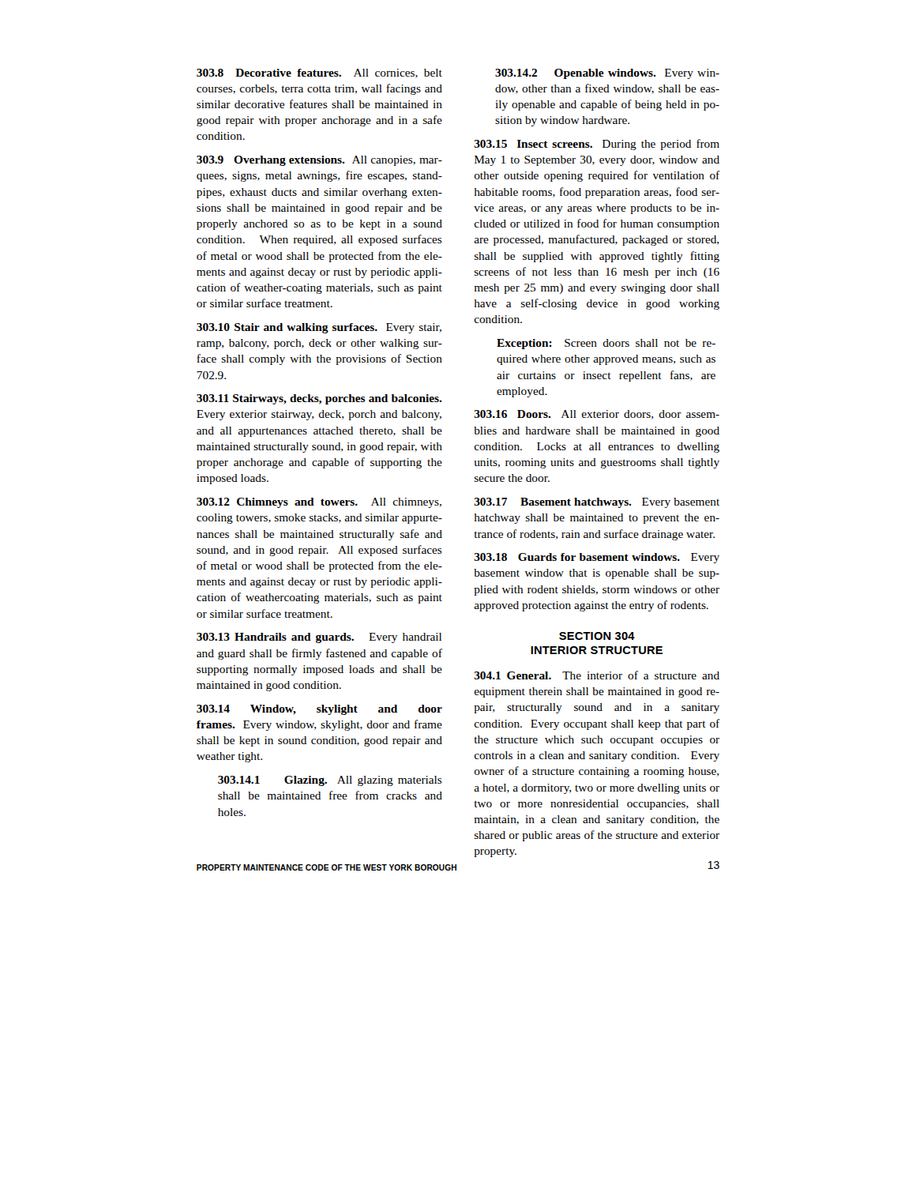303.8 Decorative features. All cornices, belt courses, corbels, terra cotta trim, wall facings and similar decorative features shall be maintained in good repair with proper anchorage and in a safe condition.
303.9 Overhang extensions. All canopies, marquees, signs, metal awnings, fire escapes, standpipes, exhaust ducts and similar overhang extensions shall be maintained in good repair and be properly anchored so as to be kept in a sound condition. When required, all exposed surfaces of metal or wood shall be protected from the elements and against decay or rust by periodic application of weather-coating materials, such as paint or similar surface treatment.
303.10 Stair and walking surfaces. Every stair, ramp, balcony, porch, deck or other walking surface shall comply with the provisions of Section 702.9.
303.11 Stairways, decks, porches and balconies. Every exterior stairway, deck, porch and balcony, and all appurtenances attached thereto, shall be maintained structurally sound, in good repair, with proper anchorage and capable of supporting the imposed loads.
303.12 Chimneys and towers. All chimneys, cooling towers, smoke stacks, and similar appurtenances shall be maintained structurally safe and sound, and in good repair. All exposed surfaces of metal or wood shall be protected from the elements and against decay or rust by periodic application of weathercoating materials, such as paint or similar surface treatment.
303.13 Handrails and guards. Every handrail and guard shall be firmly fastened and capable of supporting normally imposed loads and shall be maintained in good condition.
303.14 Window, skylight and door frames. Every window, skylight, door and frame shall be kept in sound condition, good repair and weather tight.
303.14.1 Glazing. All glazing materials shall be maintained free from cracks and holes.
303.14.2 Openable windows. Every window, other than a fixed window, shall be easily openable and capable of being held in position by window hardware.
303.15 Insect screens. During the period from May 1 to September 30, every door, window and other outside opening required for ventilation of habitable rooms, food preparation areas, food service areas, or any areas where products to be included or utilized in food for human consumption are processed, manufactured, packaged or stored, shall be supplied with approved tightly fitting screens of not less than 16 mesh per inch (16 mesh per 25 mm) and every swinging door shall have a self-closing device in good working condition.
Exception: Screen doors shall not be required where other approved means, such as air curtains or insect repellent fans, are employed.
303.16 Doors. All exterior doors, door assemblies and hardware shall be maintained in good condition. Locks at all entrances to dwelling units, rooming units and guestrooms shall tightly secure the door.
303.17 Basement hatchways. Every basement hatchway shall be maintained to prevent the entrance of rodents, rain and surface drainage water.
303.18 Guards for basement windows. Every basement window that is openable shall be supplied with rodent shields, storm windows or other approved protection against the entry of rodents.
SECTION 304
INTERIOR STRUCTURE
304.1 General. The interior of a structure and equipment therein shall be maintained in good repair, structurally sound and in a sanitary condition. Every occupant shall keep that part of the structure which such occupant occupies or controls in a clean and sanitary condition. Every owner of a structure containing a rooming house, a hotel, a dormitory, two or more dwelling units or two or more nonresidential occupancies, shall maintain, in a clean and sanitary condition, the shared or public areas of the structure and exterior property.
PROPERTY MAINTENANCE CODE OF THE WEST YORK BOROUGH
13